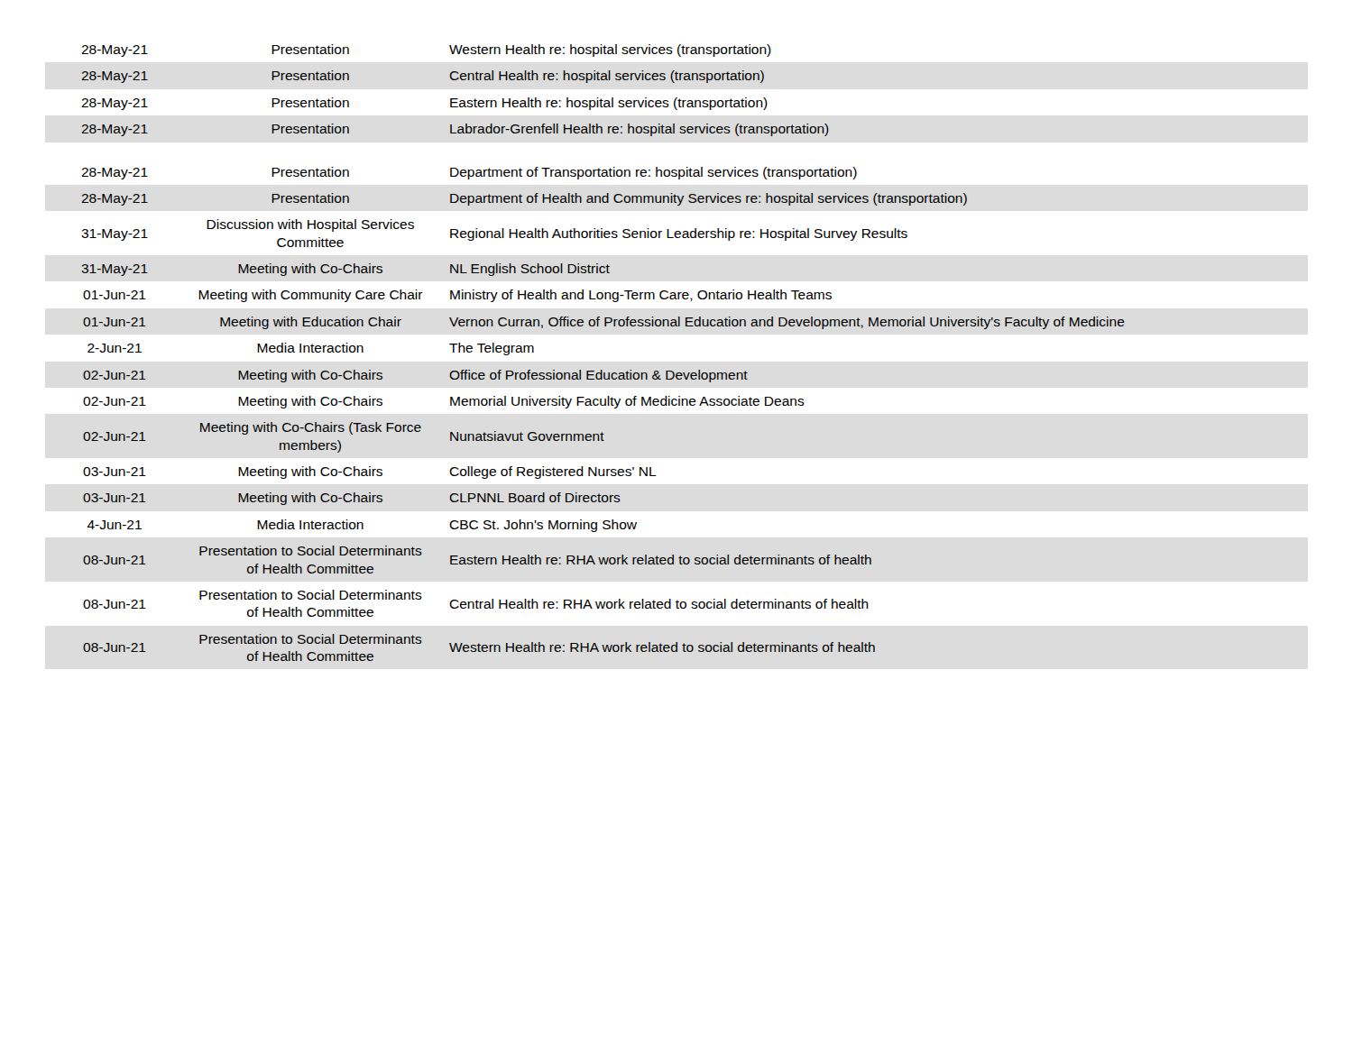| 28-May-21 | Presentation | Western Health re: hospital services (transportation) |
| 28-May-21 | Presentation | Central Health re: hospital services (transportation) |
| 28-May-21 | Presentation | Eastern Health re: hospital services (transportation) |
| 28-May-21 | Presentation | Labrador-Grenfell Health re: hospital services (transportation) |
| 28-May-21 | Presentation | Department of Transportation re: hospital services (transportation) |
| 28-May-21 | Presentation | Department of Health and Community Services re: hospital services (transportation) |
| 31-May-21 | Discussion with Hospital Services Committee | Regional Health Authorities Senior Leadership re: Hospital Survey Results |
| 31-May-21 | Meeting with Co-Chairs | NL English School District |
| 01-Jun-21 | Meeting with Community Care Chair | Ministry of Health and Long-Term Care, Ontario Health Teams |
| 01-Jun-21 | Meeting with Education Chair | Vernon Curran, Office of Professional Education and Development, Memorial University's Faculty of Medicine |
| 2-Jun-21 | Media Interaction | The Telegram |
| 02-Jun-21 | Meeting with Co-Chairs | Office of Professional Education & Development |
| 02-Jun-21 | Meeting with Co-Chairs | Memorial University Faculty of Medicine Associate Deans |
| 02-Jun-21 | Meeting with Co-Chairs (Task Force members) | Nunatsiavut Government |
| 03-Jun-21 | Meeting with Co-Chairs | College of Registered Nurses' NL |
| 03-Jun-21 | Meeting with Co-Chairs | CLPNNL Board of Directors |
| 4-Jun-21 | Media Interaction | CBC St. John's Morning Show |
| 08-Jun-21 | Presentation to Social Determinants of Health Committee | Eastern Health re: RHA work related to social determinants of health |
| 08-Jun-21 | Presentation to Social Determinants of Health Committee | Central Health re: RHA work related to social determinants of health |
| 08-Jun-21 | Presentation to Social Determinants of Health Committee | Western Health re: RHA work related to social determinants of health |